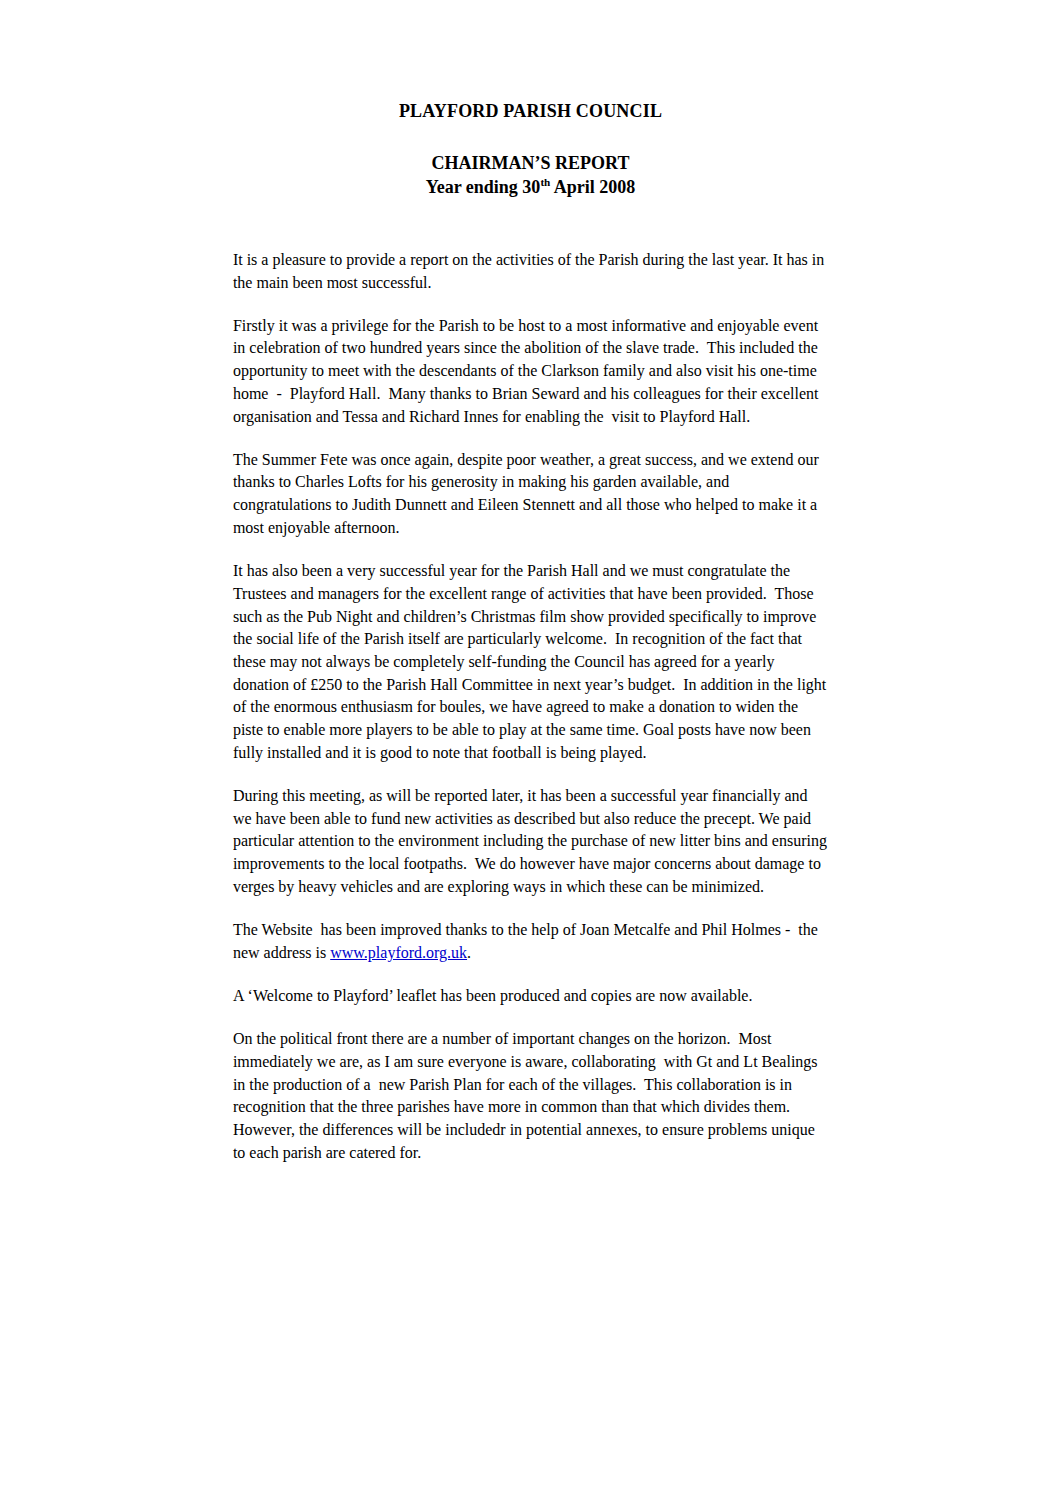PLAYFORD PARISH COUNCIL
CHAIRMAN’S REPORT Year ending 30th April 2008
It is a pleasure to provide a report on the activities of the Parish during the last year. It has in the main been most successful.
Firstly it was a privilege for the Parish to be host to a most informative and enjoyable event in celebration of two hundred years since the abolition of the slave trade. This included the opportunity to meet with the descendants of the Clarkson family and also visit his one-time home - Playford Hall. Many thanks to Brian Seward and his colleagues for their excellent organisation and Tessa and Richard Innes for enabling the visit to Playford Hall.
The Summer Fete was once again, despite poor weather, a great success, and we extend our thanks to Charles Lofts for his generosity in making his garden available, and congratulations to Judith Dunnett and Eileen Stennett and all those who helped to make it a most enjoyable afternoon.
It has also been a very successful year for the Parish Hall and we must congratulate the Trustees and managers for the excellent range of activities that have been provided. Those such as the Pub Night and children’s Christmas film show provided specifically to improve the social life of the Parish itself are particularly welcome. In recognition of the fact that these may not always be completely self-funding the Council has agreed for a yearly donation of £250 to the Parish Hall Committee in next year’s budget. In addition in the light of the enormous enthusiasm for boules, we have agreed to make a donation to widen the piste to enable more players to be able to play at the same time. Goal posts have now been fully installed and it is good to note that football is being played.
During this meeting, as will be reported later, it has been a successful year financially and we have been able to fund new activities as described but also reduce the precept. We paid particular attention to the environment including the purchase of new litter bins and ensuring improvements to the local footpaths. We do however have major concerns about damage to verges by heavy vehicles and are exploring ways in which these can be minimized.
The Website has been improved thanks to the help of Joan Metcalfe and Phil Holmes - the new address is www.playford.org.uk.
A ‘Welcome to Playford’ leaflet has been produced and copies are now available.
On the political front there are a number of important changes on the horizon. Most immediately we are, as I am sure everyone is aware, collaborating with Gt and Lt Bealings in the production of a new Parish Plan for each of the villages. This collaboration is in recognition that the three parishes have more in common than that which divides them. However, the differences will be includedr in potential annexes, to ensure problems unique to each parish are catered for.